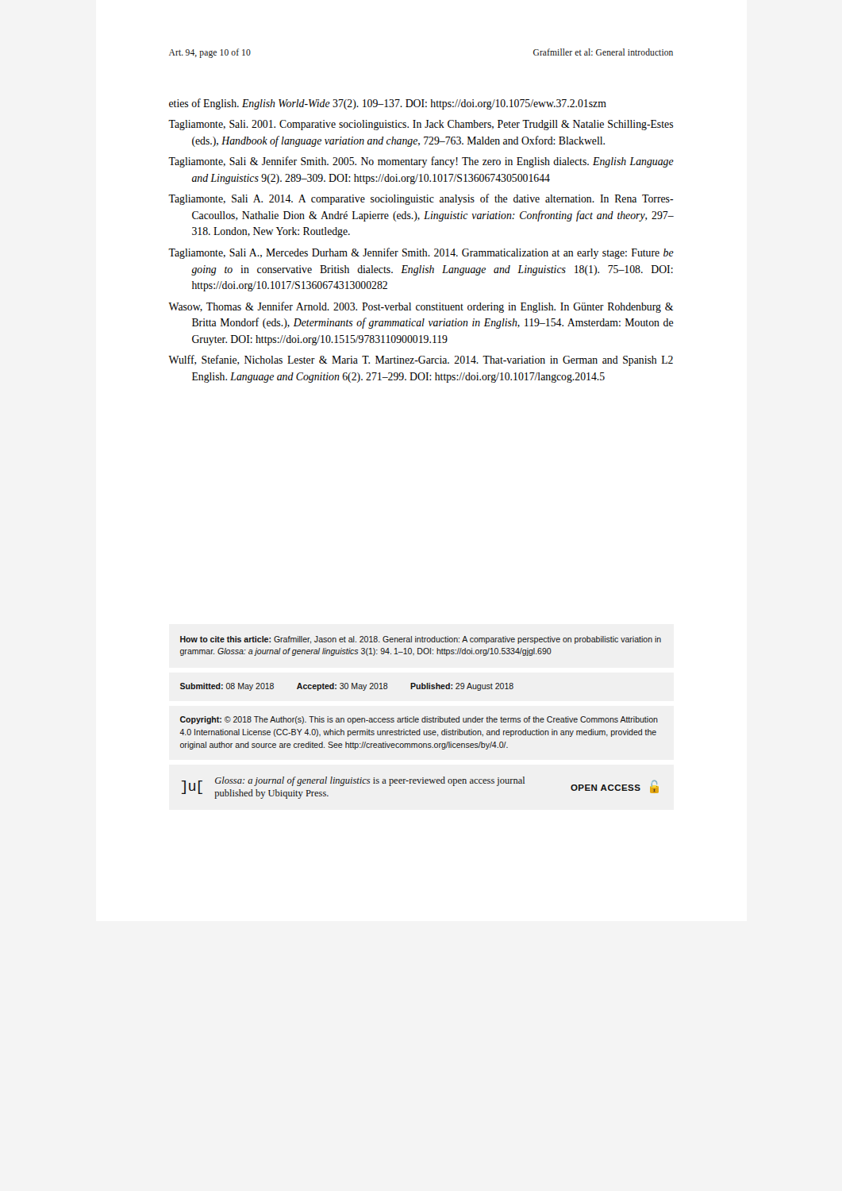Art. 94, page 10 of 10
Grafmiller et al: General introduction
eties of English. English World-Wide 37(2). 109–137. DOI: https://doi.org/10.1075/eww.37.2.01szm
Tagliamonte, Sali. 2001. Comparative sociolinguistics. In Jack Chambers, Peter Trudgill & Natalie Schilling-Estes (eds.), Handbook of language variation and change, 729–763. Malden and Oxford: Blackwell.
Tagliamonte, Sali & Jennifer Smith. 2005. No momentary fancy! The zero in English dialects. English Language and Linguistics 9(2). 289–309. DOI: https://doi.org/10.1017/S1360674305001644
Tagliamonte, Sali A. 2014. A comparative sociolinguistic analysis of the dative alternation. In Rena Torres-Cacoullos, Nathalie Dion & André Lapierre (eds.), Linguistic variation: Confronting fact and theory, 297–318. London, New York: Routledge.
Tagliamonte, Sali A., Mercedes Durham & Jennifer Smith. 2014. Grammaticalization at an early stage: Future be going to in conservative British dialects. English Language and Linguistics 18(1). 75–108. DOI: https://doi.org/10.1017/S1360674313000282
Wasow, Thomas & Jennifer Arnold. 2003. Post-verbal constituent ordering in English. In Günter Rohdenburg & Britta Mondorf (eds.), Determinants of grammatical variation in English, 119–154. Amsterdam: Mouton de Gruyter. DOI: https://doi.org/10.1515/9783110900019.119
Wulff, Stefanie, Nicholas Lester & Maria T. Martinez-Garcia. 2014. That-variation in German and Spanish L2 English. Language and Cognition 6(2). 271–299. DOI: https://doi.org/10.1017/langcog.2014.5
How to cite this article: Grafmiller, Jason et al. 2018. General introduction: A comparative perspective on probabilistic variation in grammar. Glossa: a journal of general linguistics 3(1): 94. 1–10, DOI: https://doi.org/10.5334/gjgl.690
Submitted: 08 May 2018 Accepted: 30 May 2018 Published: 29 August 2018
Copyright: © 2018 The Author(s). This is an open-access article distributed under the terms of the Creative Commons Attribution 4.0 International License (CC-BY 4.0), which permits unrestricted use, distribution, and reproduction in any medium, provided the original author and source are credited. See http://creativecommons.org/licenses/by/4.0/.
]u[
Glossa: a journal of general linguistics is a peer-reviewed open access journal
published by Ubiquity Press.
OPEN ACCESS 🔓